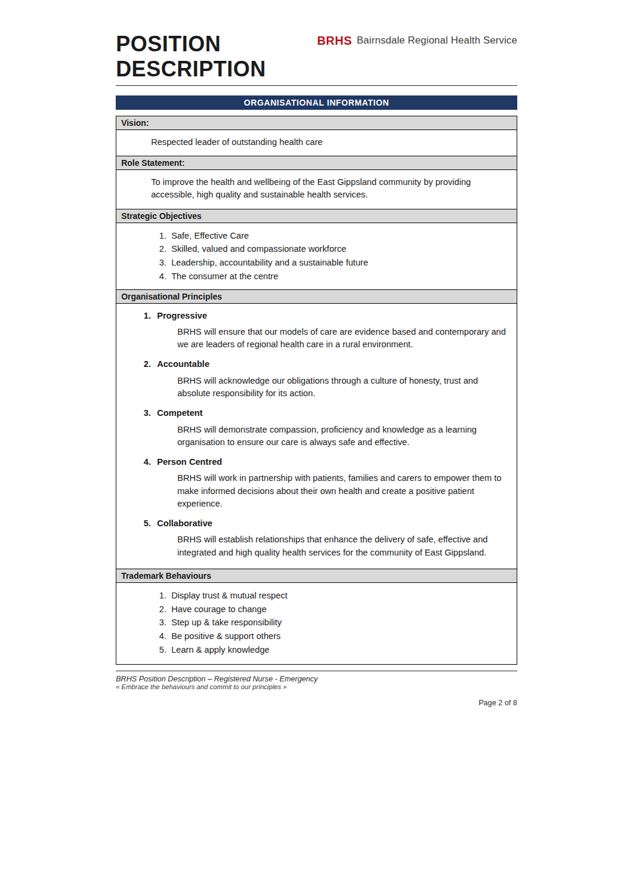POSITION DESCRIPTION
BRHS Bairnsdale Regional Health Service
ORGANISATIONAL INFORMATION
Vision:
Respected leader of outstanding health care
Role Statement:
To improve the health and wellbeing of the East Gippsland community by providing accessible, high quality and sustainable health services.
Strategic Objectives
Safe, Effective Care
Skilled, valued and compassionate workforce
Leadership, accountability and a sustainable future
The consumer at the centre
Organisational Principles
Progressive
BRHS will ensure that our models of care are evidence based and contemporary and we are leaders of regional health care in a rural environment.
Accountable
BRHS will acknowledge our obligations through a culture of honesty, trust and absolute responsibility for its action.
Competent
BRHS will demonstrate compassion, proficiency and knowledge as a learning organisation to ensure our care is always safe and effective.
Person Centred
BRHS will work in partnership with patients, families and carers to empower them to make informed decisions about their own health and create a positive patient experience.
Collaborative
BRHS will establish relationships that enhance the delivery of safe, effective and integrated and high quality health services for the community of East Gippsland.
Trademark Behaviours
Display trust & mutual respect
Have courage to change
Step up & take responsibility
Be positive & support others
Learn & apply knowledge
BRHS Position Description – Registered Nurse - Emergency
« Embrace the behaviours and commit to our principles »
Page 2 of 8